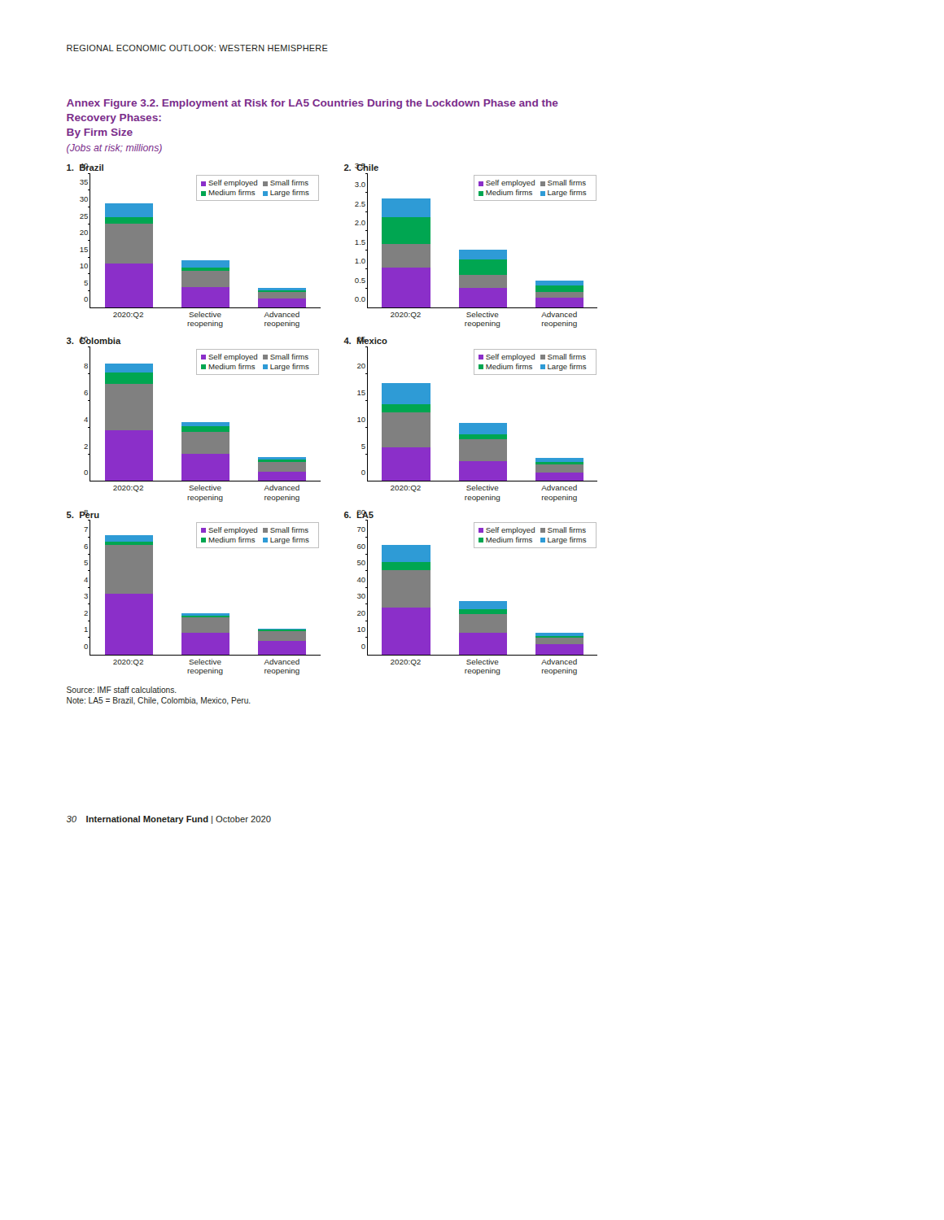REGIONAL ECONOMIC OUTLOOK: WESTERN HEMISPHERE
Annex Figure 3.2. Employment at Risk for LA5 Countries During the Lockdown Phase and the Recovery Phases:
By Firm Size
(Jobs at risk; millions)
1. Brazil
40
35
30
25
20
15
10
5
0
2020:Q2 Selective
reopening Advanced
reopening
| Self employed | Small firms |
| Medium firms | Large firms |
2. Chile
3.5
3.0
2.5
2.0
1.5
1.0
0.5
0.0
2020:Q2 Selective
reopening Advanced
reopening
| Self employed | Small firms |
| Medium firms | Large firms |
3. Colombia
10
8
6
4
2
0
2020:Q2 Selective
reopening Advanced
reopening
| Self employed | Small firms |
| Medium firms | Large firms |
4. Mexico
25
20
15
10
5
0
2020:Q2 Selective
reopening Advanced
reopening
| Self employed | Small firms |
| Medium firms | Large firms |
5. Peru
8
7
6
5
4
3
2
1
0
2020:Q2 Selective
reopening Advanced
reopening
| Self employed | Small firms |
| Medium firms | Large firms |
6. LA5
80
70
60
50
40
30
20
10
0
2020:Q2 Selective
reopening Advanced
reopening
| Self employed | Small firms |
| Medium firms | Large firms |
Source: IMF staff calculations.
Note: LA5 = Brazil, Chile, Colombia, Mexico, Peru.
30 International Monetary Fund | October 2020